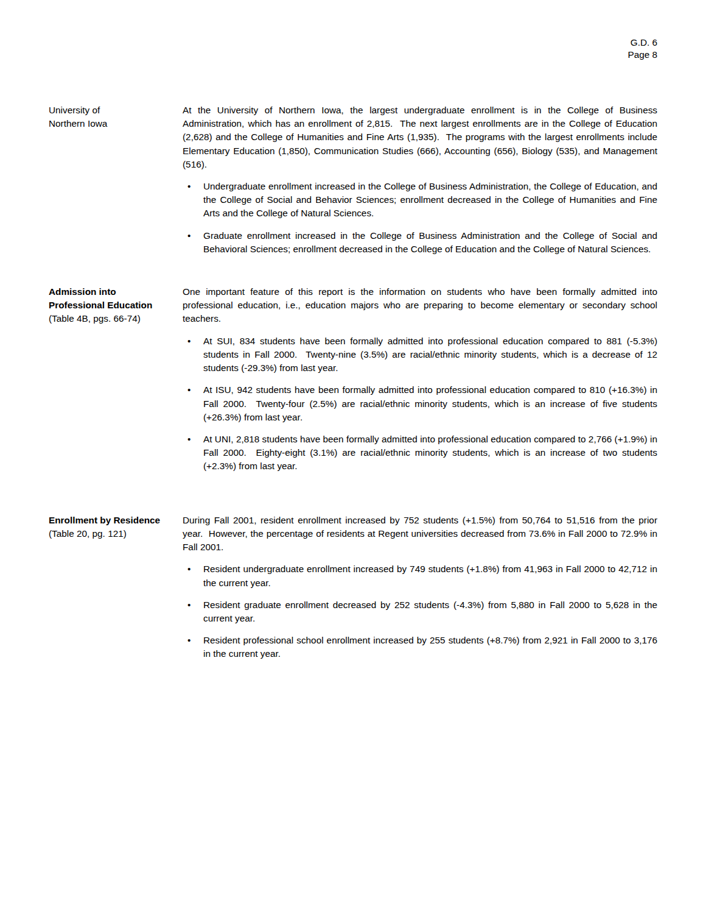G.D. 6
Page 8
University of
Northern Iowa
At the University of Northern Iowa, the largest undergraduate enrollment is in the College of Business Administration, which has an enrollment of 2,815. The next largest enrollments are in the College of Education (2,628) and the College of Humanities and Fine Arts (1,935). The programs with the largest enrollments include Elementary Education (1,850), Communication Studies (666), Accounting (656), Biology (535), and Management (516).
Undergraduate enrollment increased in the College of Business Administration, the College of Education, and the College of Social and Behavior Sciences; enrollment decreased in the College of Humanities and Fine Arts and the College of Natural Sciences.
Graduate enrollment increased in the College of Business Administration and the College of Social and Behavioral Sciences; enrollment decreased in the College of Education and the College of Natural Sciences.
Admission into Professional Education
(Table 4B, pgs. 66-74)
One important feature of this report is the information on students who have been formally admitted into professional education, i.e., education majors who are preparing to become elementary or secondary school teachers.
At SUI, 834 students have been formally admitted into professional education compared to 881 (-5.3%) students in Fall 2000. Twenty-nine (3.5%) are racial/ethnic minority students, which is a decrease of 12 students (-29.3%) from last year.
At ISU, 942 students have been formally admitted into professional education compared to 810 (+16.3%) in Fall 2000. Twenty-four (2.5%) are racial/ethnic minority students, which is an increase of five students (+26.3%) from last year.
At UNI, 2,818 students have been formally admitted into professional education compared to 2,766 (+1.9%) in Fall 2000. Eighty-eight (3.1%) are racial/ethnic minority students, which is an increase of two students (+2.3%) from last year.
Enrollment by Residence
(Table 20, pg. 121)
During Fall 2001, resident enrollment increased by 752 students (+1.5%) from 50,764 to 51,516 from the prior year. However, the percentage of residents at Regent universities decreased from 73.6% in Fall 2000 to 72.9% in Fall 2001.
Resident undergraduate enrollment increased by 749 students (+1.8%) from 41,963 in Fall 2000 to 42,712 in the current year.
Resident graduate enrollment decreased by 252 students (-4.3%) from 5,880 in Fall 2000 to 5,628 in the current year.
Resident professional school enrollment increased by 255 students (+8.7%) from 2,921 in Fall 2000 to 3,176 in the current year.